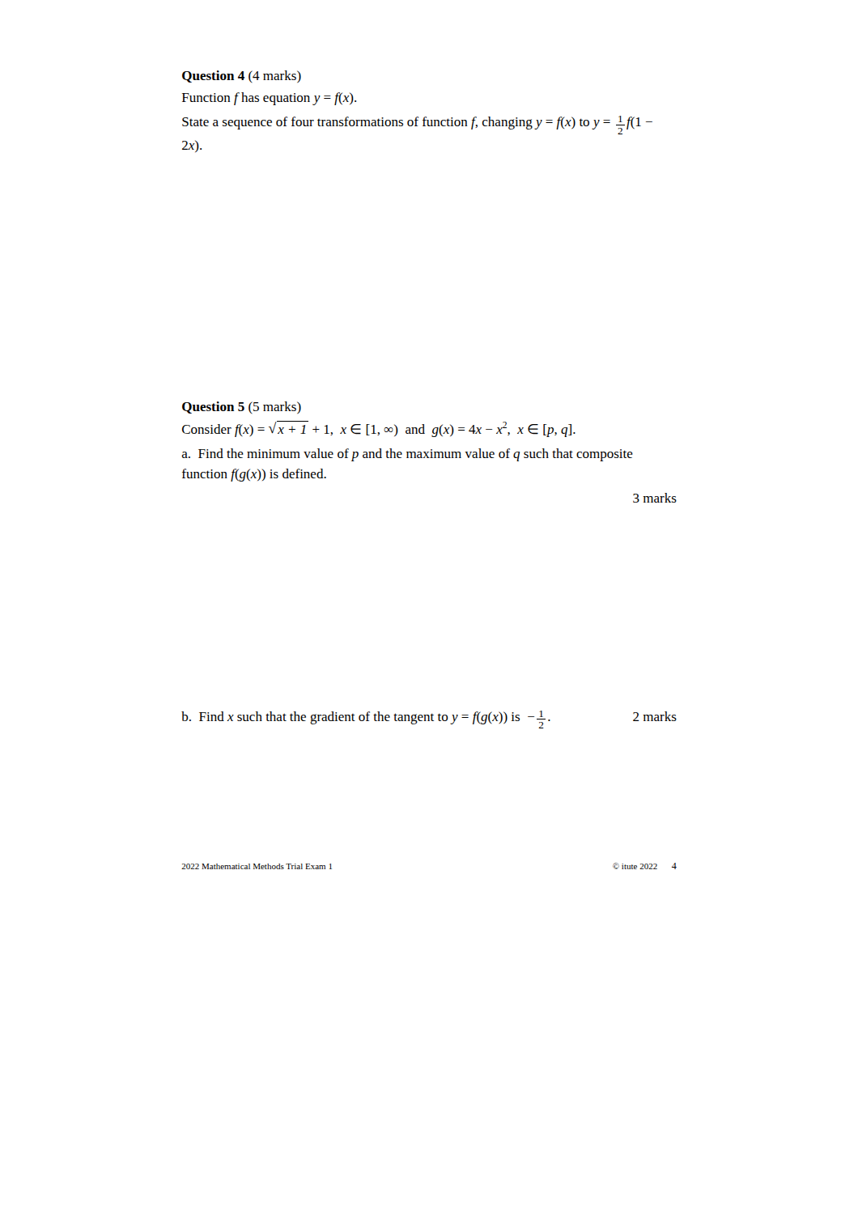Question 4 (4 marks)
Function f has equation y = f(x).
State a sequence of four transformations of function f, changing y = f(x) to y = 12 f(1 − 2x).
Question 5 (5 marks)
Consider f(x) = x + 1 + 1, x ∈ [1, ∞) and g(x) = 4x − x2, x ∈ [p, q].
a. Find the minimum value of p and the maximum value of q such that composite function f(g(x)) is defined.
3 marks
b. Find x such that the gradient of the tangent to y = f(g(x)) is −12.
2 marks
2022 Mathematical Methods Trial Exam 1
© itute 2022 4